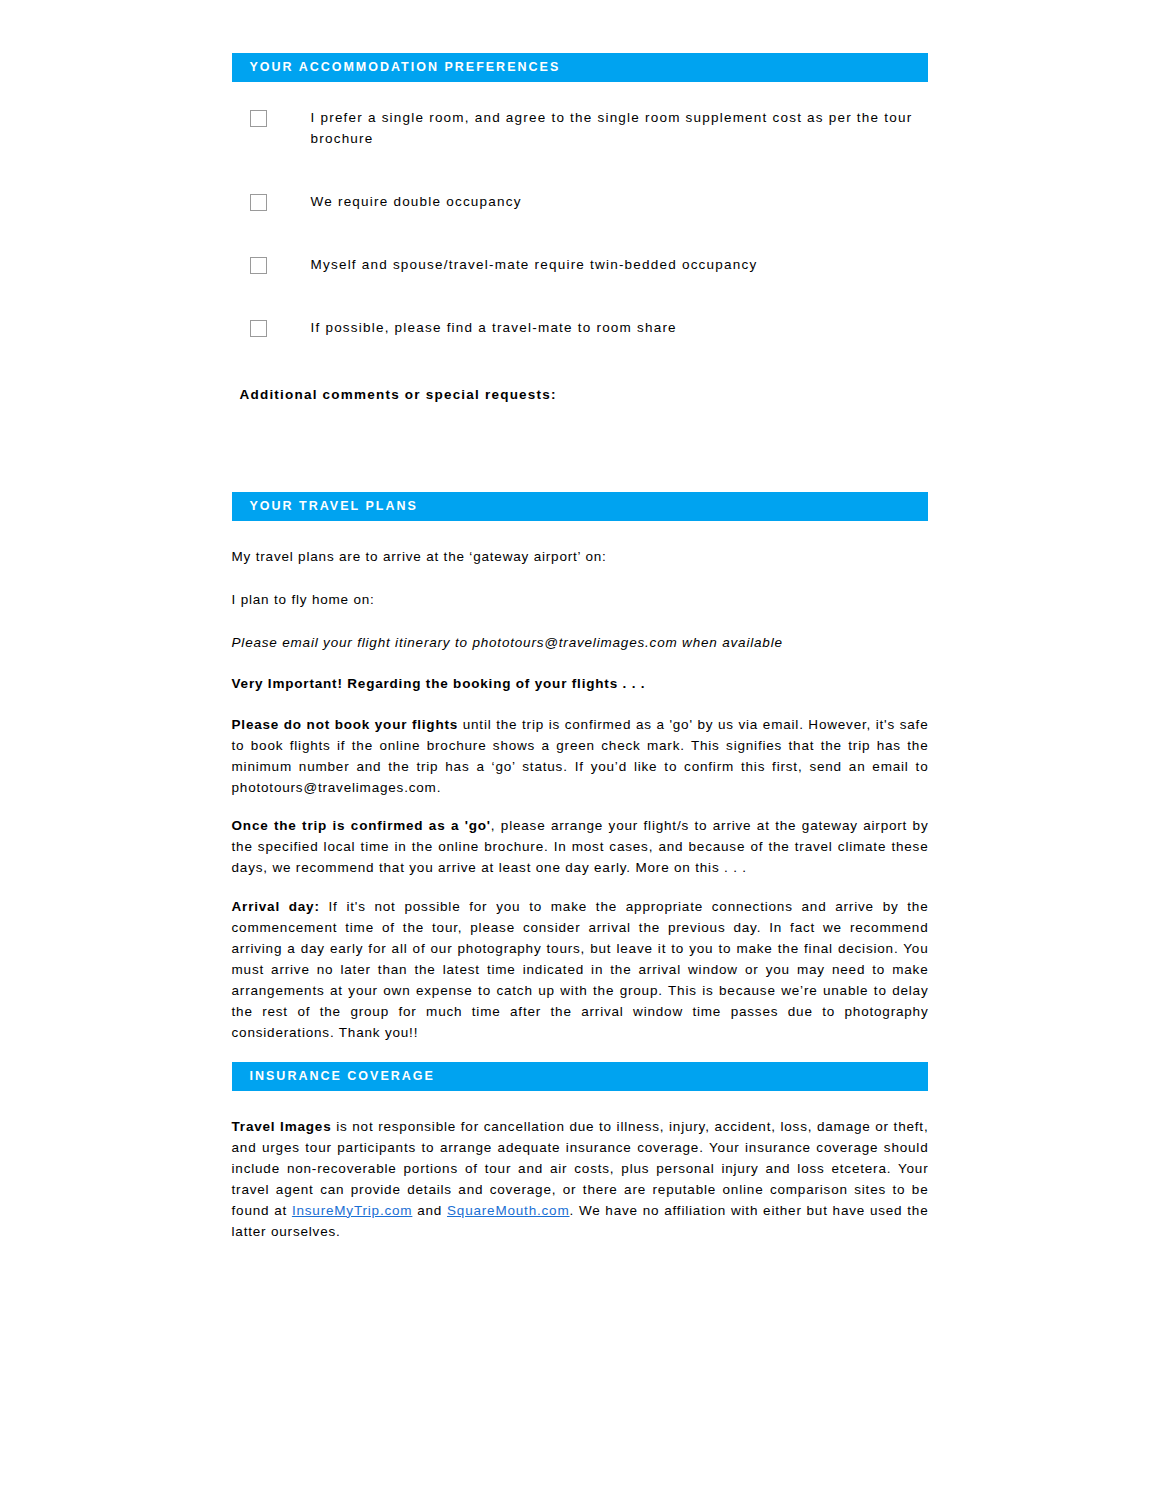Your Accommodation Preferences
I prefer a single room, and agree to the single room supplement cost as per the tour brochure
We require double occupancy
Myself and spouse/travel-mate require twin-bedded occupancy
If possible, please find a travel-mate to room share
Additional comments or special requests:
Your Travel Plans
My travel plans are to arrive at the ‘gateway airport’ on:
I plan to fly home on:
Please email your flight itinerary to phototours@travelimages.com when available
Very Important! Regarding the booking of your flights . . .
Please do not book your flights until the trip is confirmed as a 'go' by us via email. However, it's safe to book flights if the online brochure shows a green check mark. This signifies that the trip has the minimum number and the trip has a ‘go’ status. If you’d like to confirm this first, send an email to phototours@travelimages.com.
Once the trip is confirmed as a 'go', please arrange your flight/s to arrive at the gateway airport by the specified local time in the online brochure. In most cases, and because of the travel climate these days, we recommend that you arrive at least one day early. More on this . . .
Arrival day: If it's not possible for you to make the appropriate connections and arrive by the commencement time of the tour, please consider arrival the previous day. In fact we recommend arriving a day early for all of our photography tours, but leave it to you to make the final decision. You must arrive no later than the latest time indicated in the arrival window or you may need to make arrangements at your own expense to catch up with the group. This is because we’re unable to delay the rest of the group for much time after the arrival window time passes due to photography considerations. Thank you!!
Insurance Coverage
Travel Images is not responsible for cancellation due to illness, injury, accident, loss, damage or theft, and urges tour participants to arrange adequate insurance coverage. Your insurance coverage should include non-recoverable portions of tour and air costs, plus personal injury and loss etcetera. Your travel agent can provide details and coverage, or there are reputable online comparison sites to be found at InsureMyTrip.com and SquareMouth.com. We have no affiliation with either but have used the latter ourselves.